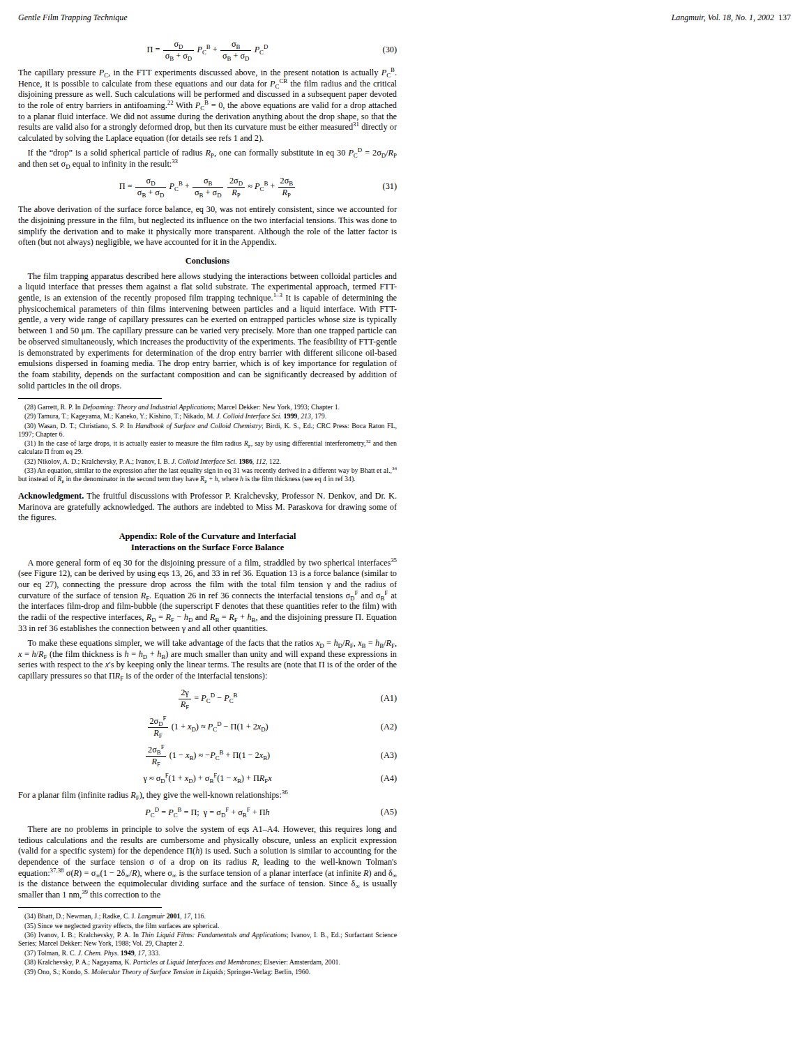Gentle Film Trapping Technique
Langmuir, Vol. 18, No. 1, 2002 137
Π = σD σB + σD PCB + σB σB + σD PCD (30)
The capillary pressure PC, in the FTT experiments discussed above, in the present notation is actually PCB. Hence, it is possible to calculate from these equations and our data for PCCR the film radius and the critical disjoining pressure as well. Such calculations will be performed and discussed in a subsequent paper devoted to the role of entry barriers in antifoaming.22 With PCB = 0, the above equations are valid for a drop attached to a planar fluid interface. We did not assume during the derivation anything about the drop shape, so that the results are valid also for a strongly deformed drop, but then its curvature must be either measured31 directly or calculated by solving the Laplace equation (for details see refs 1 and 2).
If the “drop” is a solid spherical particle of radius RP, one can formally substitute in eq 30 PCD = 2σD/RP and then set σD equal to infinity in the result:33
Π = σD σB + σD PCB + σB σB + σD 2σD RP ≈ PCB + 2σB RP (31)
The above derivation of the surface force balance, eq 30, was not entirely consistent, since we accounted for the disjoining pressure in the film, but neglected its influence on the two interfacial tensions. This was done to simplify the derivation and to make it physically more transparent. Although the role of the latter factor is often (but not always) negligible, we have accounted for it in the Appendix.
Conclusions
The film trapping apparatus described here allows studying the interactions between colloidal particles and a liquid interface that presses them against a flat solid substrate. The experimental approach, termed FTT-gentle, is an extension of the recently proposed film trapping technique.1–3 It is capable of determining the physicochemical parameters of thin films intervening between particles and a liquid interface. With FTT-gentle, a very wide range of capillary pressures can be exerted on entrapped particles whose size is typically between 1 and 50 μm. The capillary pressure can be varied very precisely. More than one trapped particle can be observed simultaneously, which increases the productivity of the experiments. The feasibility of FTT-gentle is demonstrated by experiments for determination of the drop entry barrier with different silicone oil-based emulsions dispersed in foaming media. The drop entry barrier, which is of key importance for regulation of the foam stability, depends on the surfactant composition and can be significantly decreased by addition of solid particles in the oil drops.
(28) Garrett, R. P. In Defoaming: Theory and Industrial Applications; Marcel Dekker: New York, 1993; Chapter 1.
(29) Tamura, T.; Kageyama, M.; Kaneko, Y.; Kishino, T.; Nikado, M. J. Colloid Interface Sci. 1999, 213, 179.
(30) Wasan, D. T.; Christiano, S. P. In Handbook of Surface and Colloid Chemistry; Birdi, K. S., Ed.; CRC Press: Boca Raton FL, 1997; Chapter 6.
(31) In the case of large drops, it is actually easier to measure the film radius RF, say by using differential interferometry,32 and then calculate Π from eq 29.
(32) Nikolov, A. D.; Kralchevsky, P. A.; Ivanov, I. B. J. Colloid Interface Sci. 1986, 112, 122.
(33) An equation, similar to the expression after the last equality sign in eq 31 was recently derived in a different way by Bhatt et al.,34 but instead of RP in the denominator in the second term they have RP + h, where h is the film thickness (see eq 4 in ref 34).
Acknowledgment. The fruitful discussions with Professor P. Kralchevsky, Professor N. Denkov, and Dr. K. Marinova are gratefully acknowledged. The authors are indebted to Miss M. Paraskova for drawing some of the figures.
Appendix: Role of the Curvature and Interfacial
Interactions on the Surface Force Balance
A more general form of eq 30 for the disjoining pressure of a film, straddled by two spherical interfaces35 (see Figure 12), can be derived by using eqs 13, 26, and 33 in ref 36. Equation 13 is a force balance (similar to our eq 27), connecting the pressure drop across the film with the total film tension γ and the radius of curvature of the surface of tension RF. Equation 26 in ref 36 connects the interfacial tensions σDF and σBF at the interfaces film-drop and film-bubble (the superscript F denotes that these quantities refer to the film) with the radii of the respective interfaces, RD = RF − hD and RB = RF + hB, and the disjoining pressure Π. Equation 33 in ref 36 establishes the connection between γ and all other quantities.
To make these equations simpler, we will take advantage of the facts that the ratios xD = hD/RF, xB = hB/RF, x = h/RF (the film thickness is h = hD + hB) are much smaller than unity and will expand these expressions in series with respect to the x′s by keeping only the linear terms. The results are (note that Π is of the order of the capillary pressures so that ΠRF is of the order of the interfacial tensions):
2γ RF = PCD − PCB (A1)
2σDF RF (1 + xD) ≈ PCD − Π(1 + 2xD) (A2)
2σBF RF (1 − xB) ≈ −PCB + Π(1 − 2xB) (A3)
γ ≈ σDF(1 + xD) + σBF(1 − xB) + ΠRFx (A4)
For a planar film (infinite radius RF), they give the well-known relationships:36
PCD = PCB = Π; γ = σDF + σBF + Πh (A5)
There are no problems in principle to solve the system of eqs A1–A4. However, this requires long and tedious calculations and the results are cumbersome and physically obscure, unless an explicit expression (valid for a specific system) for the dependence Π(h) is used. Such a solution is similar to accounting for the dependence of the surface tension σ of a drop on its radius R, leading to the well-known Tolman's equation:37,38 σ(R) = σ∞(1 − 2δ∞/R), where σ∞ is the surface tension of a planar interface (at infinite R) and δ∞ is the distance between the equimolecular dividing surface and the surface of tension. Since δ∞ is usually smaller than 1 nm,39 this correction to the
(34) Bhatt, D.; Newman, J.; Radke, C. J. Langmuir 2001, 17, 116.
(35) Since we neglected gravity effects, the film surfaces are spherical.
(36) Ivanov, I. B.; Kralchevsky, P. A. In Thin Liquid Films: Fundamentals and Applications; Ivanov, I. B., Ed.; Surfactant Science Series; Marcel Dekker: New York, 1988; Vol. 29, Chapter 2.
(37) Tolman, R. C. J. Chem. Phys. 1949, 17, 333.
(38) Kralchevsky, P. A.; Nagayama, K. Particles at Liquid Interfaces and Membranes; Elsevier: Amsterdam, 2001.
(39) Ono, S.; Kondo, S. Molecular Theory of Surface Tension in Liquids; Springer-Verlag: Berlin, 1960.